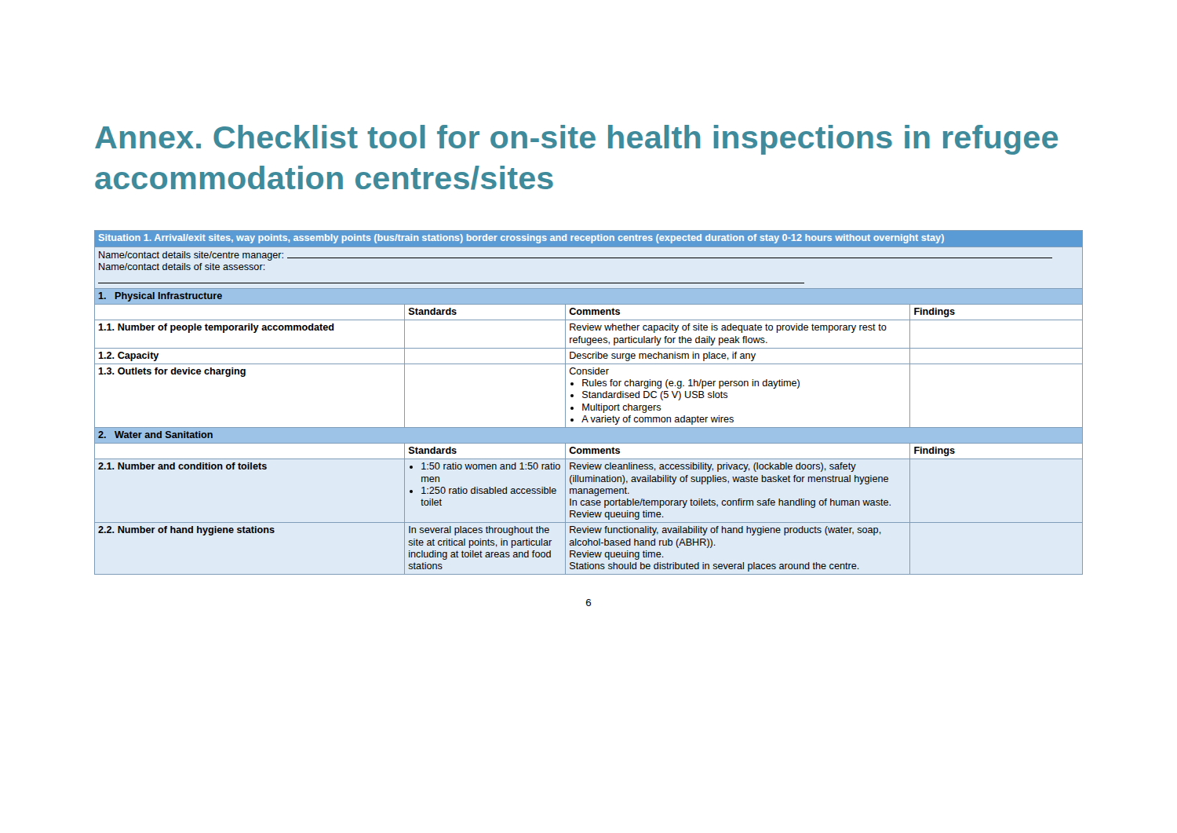Annex. Checklist tool for on-site health inspections in refugee accommodation centres/sites
| Situation 1. Arrival/exit sites, way points, assembly points (bus/train stations) border crossings and reception centres (expected duration of stay 0-12 hours without overnight stay) |
| Name/contact details site/centre manager: Name/contact details of site assessor: |
| 1. Physical Infrastructure |
| | Standards | Comments | Findings |
| 1.1. Number of people temporarily accommodated | | Review whether capacity of site is adequate to provide temporary rest to refugees, particularly for the daily peak flows. | |
| 1.2. Capacity | | Describe surge mechanism in place, if any | |
| 1.3. Outlets for device charging | | Consider Rules for charging (e.g. 1h/per person in daytime) Standardised DC (5 V) USB slots Multiport chargers A variety of common adapter wires | |
| 2. Water and Sanitation |
| | Standards | Comments | Findings |
| 2.1. Number and condition of toilets | 1:50 ratio women and 1:50 ratio men 1:250 ratio disabled accessible toilet | Review cleanliness, accessibility, privacy, (lockable doors), safety (illumination), availability of supplies, waste basket for menstrual hygiene management. In case portable/temporary toilets, confirm safe handling of human waste. Review queuing time. | |
| 2.2. Number of hand hygiene stations | In several places throughout the site at critical points, in particular including at toilet areas and food stations | Review functionality, availability of hand hygiene products (water, soap, alcohol-based hand rub (ABHR)). Review queuing time. Stations should be distributed in several places around the centre. | |
6